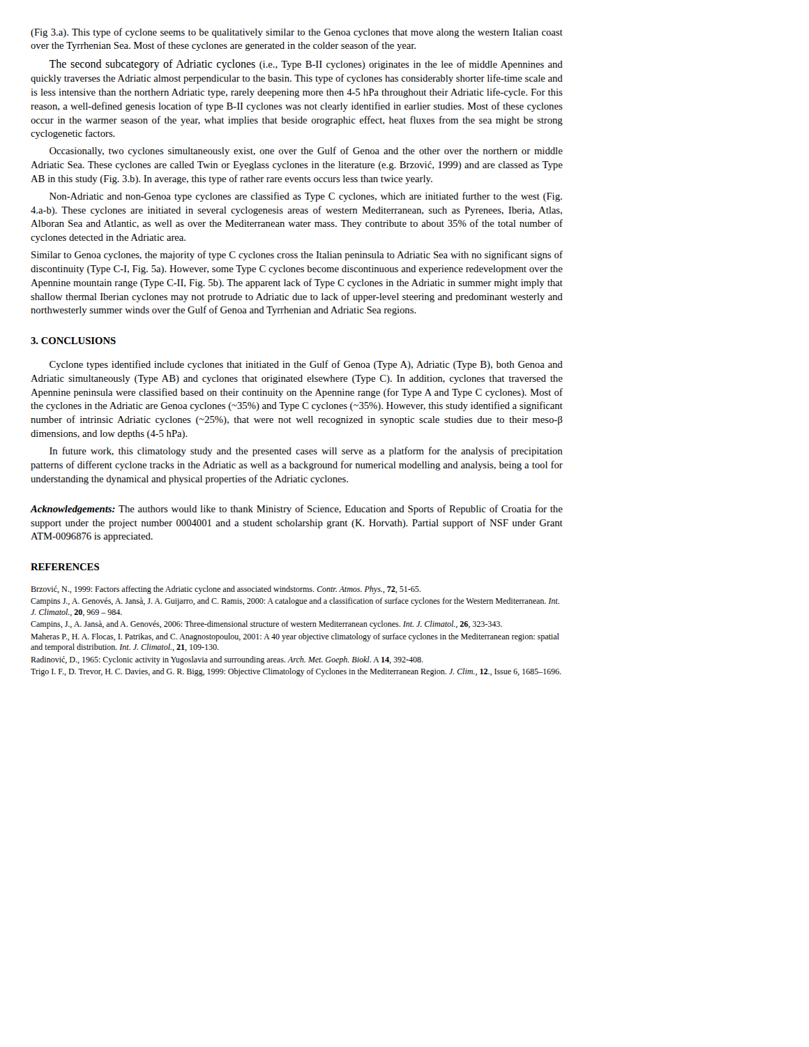(Fig 3.a). This type of cyclone seems to be qualitatively similar to the Genoa cyclones that move along the western Italian coast over the Tyrrhenian Sea. Most of these cyclones are generated in the colder season of the year.
The second subcategory of Adriatic cyclones (i.e., Type B-II cyclones) originates in the lee of middle Apennines and quickly traverses the Adriatic almost perpendicular to the basin. This type of cyclones has considerably shorter life-time scale and is less intensive than the northern Adriatic type, rarely deepening more then 4-5 hPa throughout their Adriatic life-cycle. For this reason, a well-defined genesis location of type B-II cyclones was not clearly identified in earlier studies. Most of these cyclones occur in the warmer season of the year, what implies that beside orographic effect, heat fluxes from the sea might be strong cyclogenetic factors.
Occasionally, two cyclones simultaneously exist, one over the Gulf of Genoa and the other over the northern or middle Adriatic Sea. These cyclones are called Twin or Eyeglass cyclones in the literature (e.g. Brzović, 1999) and are classed as Type AB in this study (Fig. 3.b). In average, this type of rather rare events occurs less than twice yearly.
Non-Adriatic and non-Genoa type cyclones are classified as Type C cyclones, which are initiated further to the west (Fig. 4.a-b). These cyclones are initiated in several cyclogenesis areas of western Mediterranean, such as Pyrenees, Iberia, Atlas, Alboran Sea and Atlantic, as well as over the Mediterranean water mass. They contribute to about 35% of the total number of cyclones detected in the Adriatic area.
Similar to Genoa cyclones, the majority of type C cyclones cross the Italian peninsula to Adriatic Sea with no significant signs of discontinuity (Type C-I, Fig. 5a). However, some Type C cyclones become discontinuous and experience redevelopment over the Apennine mountain range (Type C-II, Fig. 5b). The apparent lack of Type C cyclones in the Adriatic in summer might imply that shallow thermal Iberian cyclones may not protrude to Adriatic due to lack of upper-level steering and predominant westerly and northwesterly summer winds over the Gulf of Genoa and Tyrrhenian and Adriatic Sea regions.
3. CONCLUSIONS
Cyclone types identified include cyclones that initiated in the Gulf of Genoa (Type A), Adriatic (Type B), both Genoa and Adriatic simultaneously (Type AB) and cyclones that originated elsewhere (Type C). In addition, cyclones that traversed the Apennine peninsula were classified based on their continuity on the Apennine range (for Type A and Type C cyclones). Most of the cyclones in the Adriatic are Genoa cyclones (~35%) and Type C cyclones (~35%). However, this study identified a significant number of intrinsic Adriatic cyclones (~25%), that were not well recognized in synoptic scale studies due to their meso-β dimensions, and low depths (4-5 hPa).
In future work, this climatology study and the presented cases will serve as a platform for the analysis of precipitation patterns of different cyclone tracks in the Adriatic as well as a background for numerical modelling and analysis, being a tool for understanding the dynamical and physical properties of the Adriatic cyclones.
Acknowledgements: The authors would like to thank Ministry of Science, Education and Sports of Republic of Croatia for the support under the project number 0004001 and a student scholarship grant (K. Horvath). Partial support of NSF under Grant ATM-0096876 is appreciated.
REFERENCES
Brzović, N., 1999: Factors affecting the Adriatic cyclone and associated windstorms. Contr. Atmos. Phys., 72, 51-65.
Campins J., A. Genovés, A. Jansà, J. A. Guijarro, and C. Ramis, 2000: A catalogue and a classification of surface cyclones for the Western Mediterranean. Int. J. Climatol., 20, 969 – 984.
Campins, J., A. Jansà, and A. Genovés, 2006: Three-dimensional structure of western Mediterranean cyclones. Int. J. Climatol., 26, 323-343.
Maheras P., H. A. Flocas, I. Patrikas, and C. Anagnostopoulou, 2001: A 40 year objective climatology of surface cyclones in the Mediterranean region: spatial and temporal distribution. Int. J. Climatol., 21, 109-130.
Radinović, D., 1965: Cyclonic activity in Yugoslavia and surrounding areas. Arch. Met. Goeph. Biokl. A 14, 392-408.
Trigo I. F., D. Trevor, H. C. Davies, and G. R. Bigg, 1999: Objective Climatology of Cyclones in the Mediterranean Region. J. Clim., 12., Issue 6, 1685–1696.